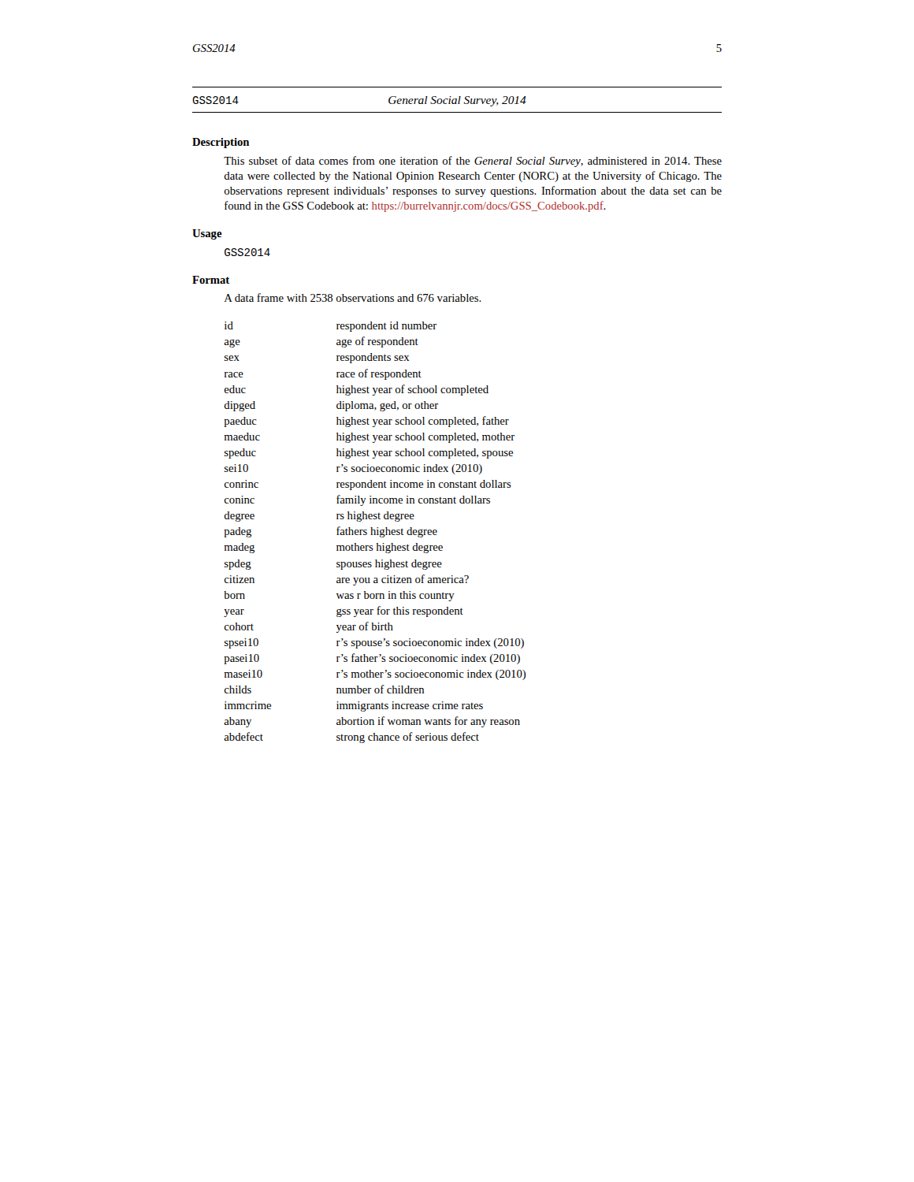GSS2014 5
GSS2014
General Social Survey, 2014
Description
This subset of data comes from one iteration of the General Social Survey, administered in 2014. These data were collected by the National Opinion Research Center (NORC) at the University of Chicago. The observations represent individuals’ responses to survey questions. Information about the data set can be found in the GSS Codebook at: https://burrelvannjr.com/docs/GSS_Codebook.pdf.
Usage
GSS2014
Format
A data frame with 2538 observations and 676 variables.
| id | respondent id number |
| age | age of respondent |
| sex | respondents sex |
| race | race of respondent |
| educ | highest year of school completed |
| dipged | diploma, ged, or other |
| paeduc | highest year school completed, father |
| maeduc | highest year school completed, mother |
| speduc | highest year school completed, spouse |
| sei10 | r’s socioeconomic index (2010) |
| conrinc | respondent income in constant dollars |
| coninc | family income in constant dollars |
| degree | rs highest degree |
| padeg | fathers highest degree |
| madeg | mothers highest degree |
| spdeg | spouses highest degree |
| citizen | are you a citizen of america? |
| born | was r born in this country |
| year | gss year for this respondent |
| cohort | year of birth |
| spsei10 | r’s spouse’s socioeconomic index (2010) |
| pasei10 | r’s father’s socioeconomic index (2010) |
| masei10 | r’s mother’s socioeconomic index (2010) |
| childs | number of children |
| immcrime | immigrants increase crime rates |
| abany | abortion if woman wants for any reason |
| abdefect | strong chance of serious defect |